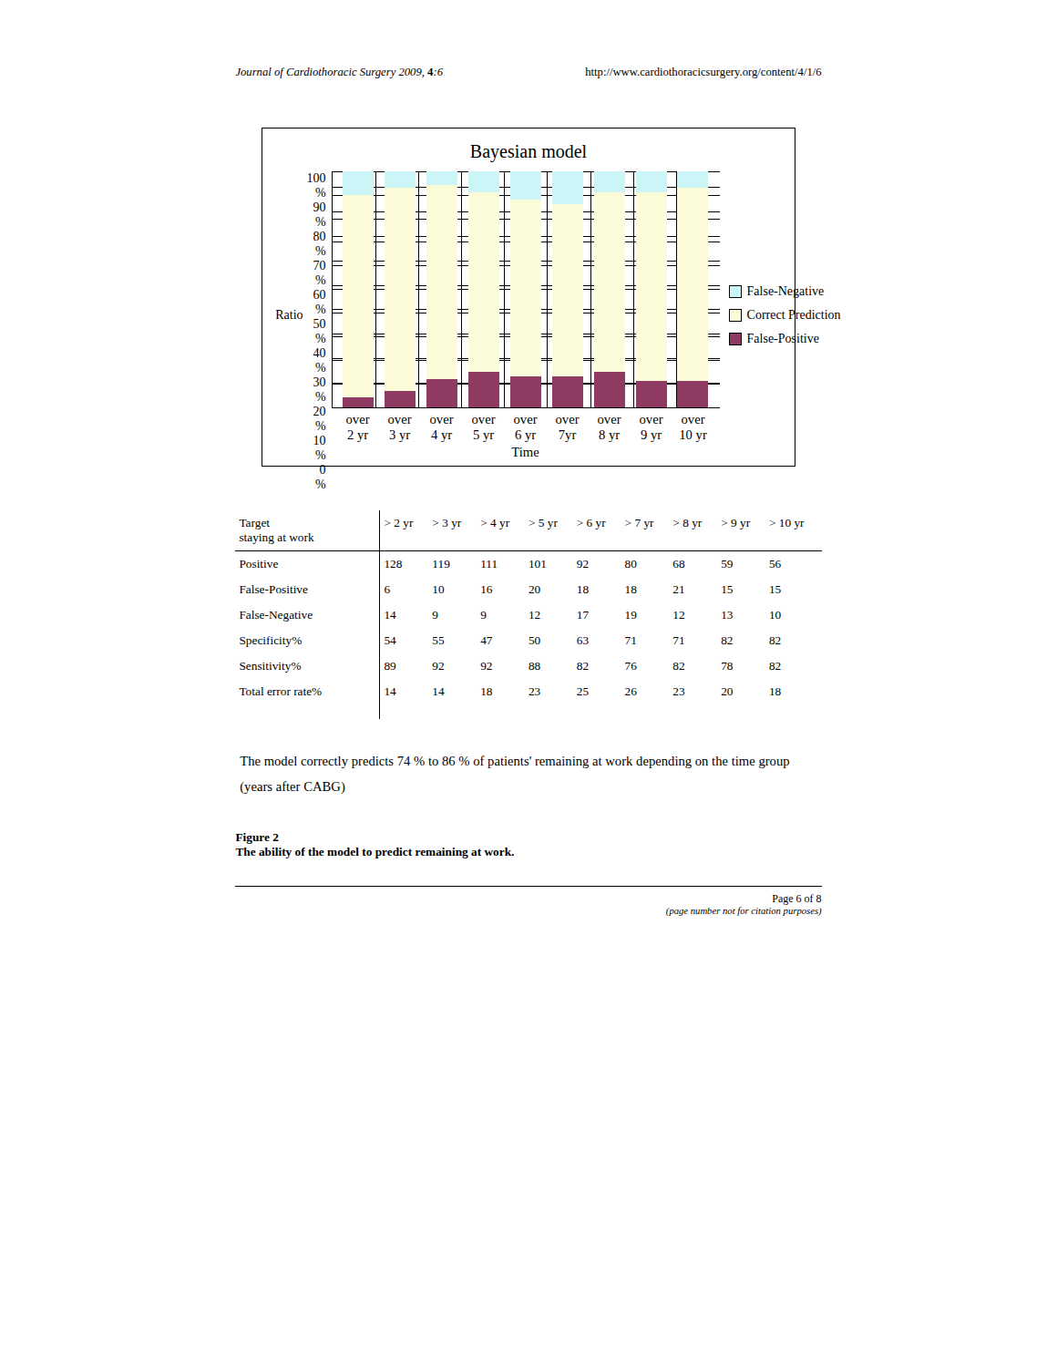Journal of Cardiothoracic Surgery 2009, 4:6
http://www.cardiothoracicsurgery.org/content/4/1/6
Bayesian model
Ratio
100 %
90 %
80 %
70 %
60 %
50 %
40 %
30 %
20 %
10 %
0 %
over
2 yr
over
3 yr
over
4 yr
over
5 yr
over
6 yr
over
7yr
over
8 yr
over
9 yr
over
10 yr
Time
False-Negative
Correct Prediction
False-Positive
| Target staying at work | > 2 yr | > 3 yr | > 4 yr | > 5 yr | > 6 yr | > 7 yr | > 8 yr | > 9 yr | > 10 yr |
| --- | --- | --- | --- | --- | --- | --- | --- | --- | --- |
| Positive | 128 | 119 | 111 | 101 | 92 | 80 | 68 | 59 | 56 |
| False-Positive | 6 | 10 | 16 | 20 | 18 | 18 | 21 | 15 | 15 |
| False-Negative | 14 | 9 | 9 | 12 | 17 | 19 | 12 | 13 | 10 |
| Specificity% | 54 | 55 | 47 | 50 | 63 | 71 | 71 | 82 | 82 |
| Sensitivity% | 89 | 92 | 92 | 88 | 82 | 76 | 82 | 78 | 82 |
| Total error rate% | 14 | 14 | 18 | 23 | 25 | 26 | 23 | 20 | 18 |
The model correctly predicts 74 % to 86 % of patients' remaining at work depending on the time group (years after CABG)
Figure 2
The ability of the model to predict remaining at work.
Page 6 of 8
(page number not for citation purposes)